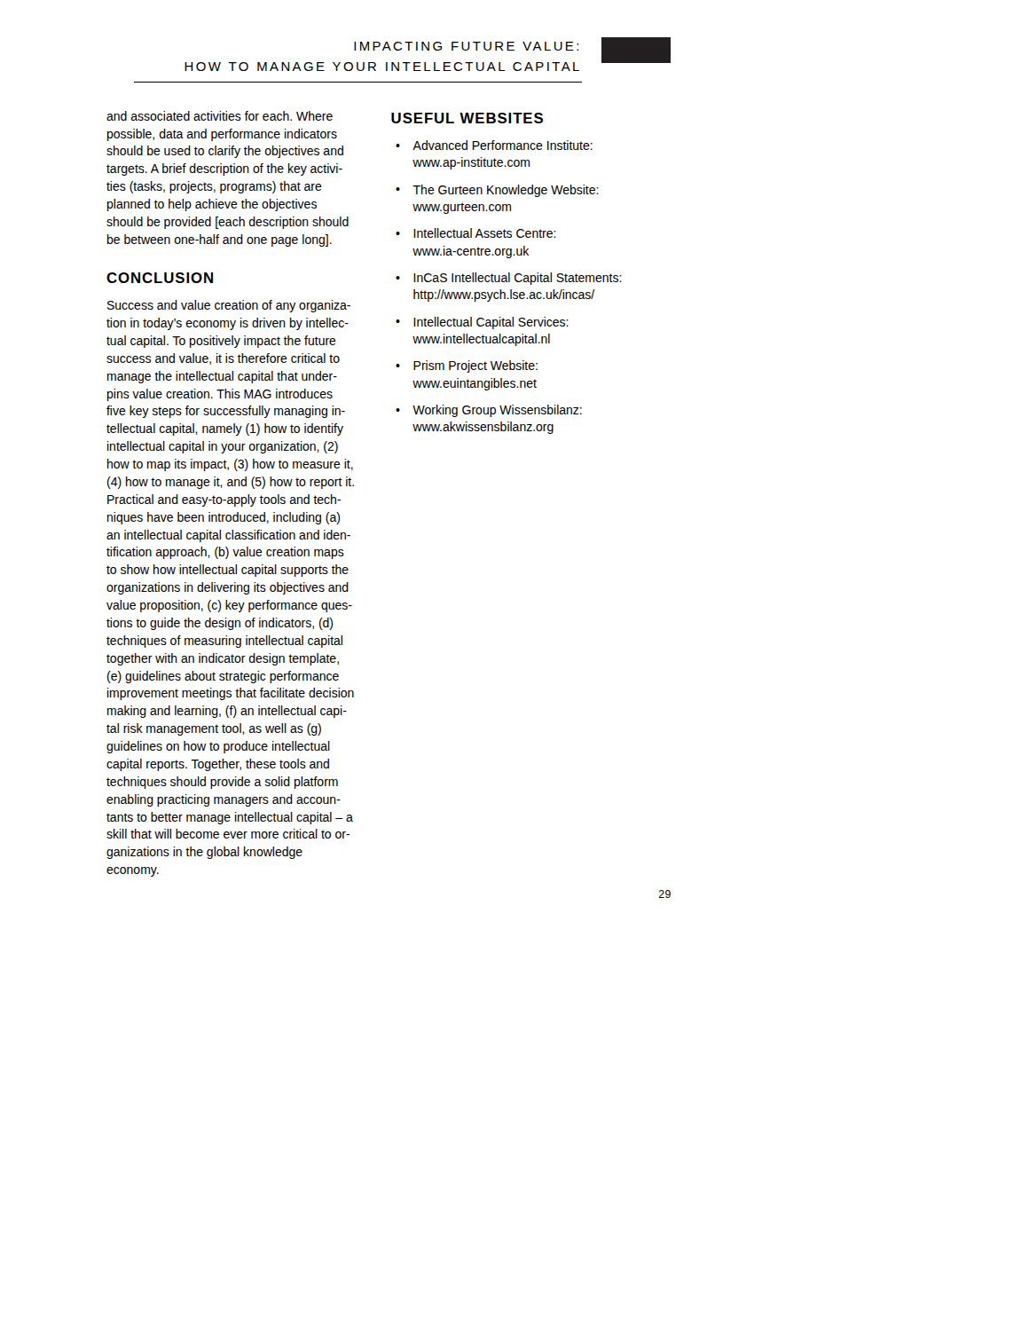Impacting Future Value: How to Manage Your Intellectual Capital
and associated activities for each. Where possible, data and performance indicators should be used to clarify the objectives and targets. A brief description of the key activities (tasks, projects, programs) that are planned to help achieve the objectives should be provided [each description should be between one-half and one page long].
Conclusion
Success and value creation of any organization in today’s economy is driven by intellectual capital. To positively impact the future success and value, it is therefore critical to manage the intellectual capital that underpins value creation. This MAG introduces five key steps for successfully managing intellectual capital, namely (1) how to identify intellectual capital in your organization, (2) how to map its impact, (3) how to measure it, (4) how to manage it, and (5) how to report it. Practical and easy-to-apply tools and techniques have been introduced, including (a) an intellectual capital classification and identification approach, (b) value creation maps to show how intellectual capital supports the organizations in delivering its objectives and value proposition, (c) key performance questions to guide the design of indicators, (d) techniques of measuring intellectual capital together with an indicator design template, (e) guidelines about strategic performance improvement meetings that facilitate decision making and learning, (f) an intellectual capital risk management tool, as well as (g) guidelines on how to produce intellectual capital reports. Together, these tools and techniques should provide a solid platform enabling practicing managers and accountants to better manage intellectual capital – a skill that will become ever more critical to organizations in the global knowledge economy.
Useful Websites
Advanced Performance Institute:www.ap-institute.com
The Gurteen Knowledge Website:www.gurteen.com
Intellectual Assets Centre:www.ia-centre.org.uk
InCaS Intellectual Capital Statements:http://www.psych.lse.ac.uk/incas/
Intellectual Capital Services:www.intellectualcapital.nl
Prism Project Website:www.euintangibles.net
Working Group Wissensbilanz:www.akwissensbilanz.org
29